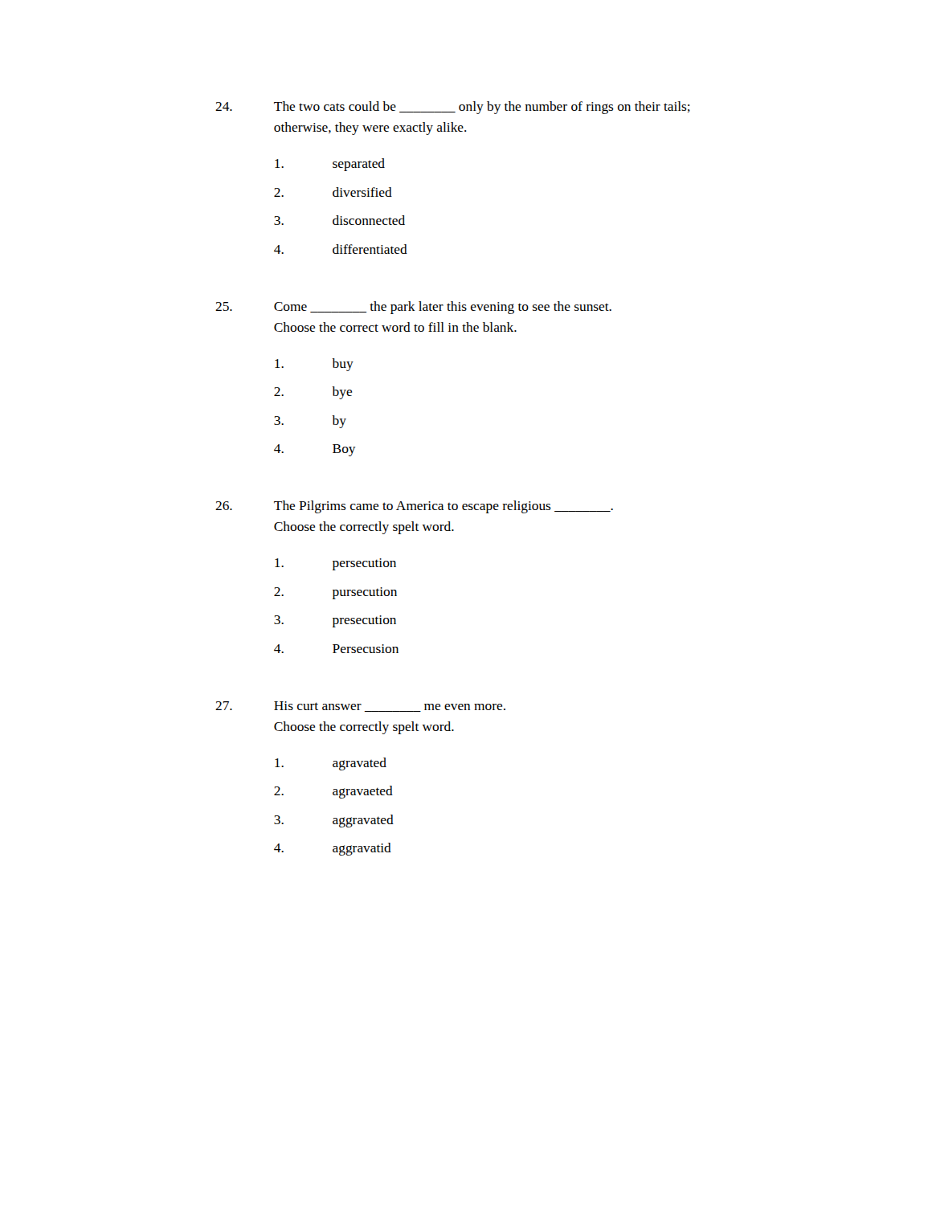24.
The two cats could be ________ only by the number of rings on their tails; otherwise, they were exactly alike.
1. separated
2. diversified
3. disconnected
4. differentiated
25.
Come ________ the park later this evening to see the sunset.
Choose the correct word to fill in the blank.
1. buy
2. bye
3. by
4. Boy
26.
The Pilgrims came to America to escape religious ________.
Choose the correctly spelt word.
1. persecution
2. pursecution
3. presecution
4. Persecusion
27.
His curt answer ________ me even more.
Choose the correctly spelt word.
1. agravated
2. agravaeted
3. aggravated
4. aggravatid